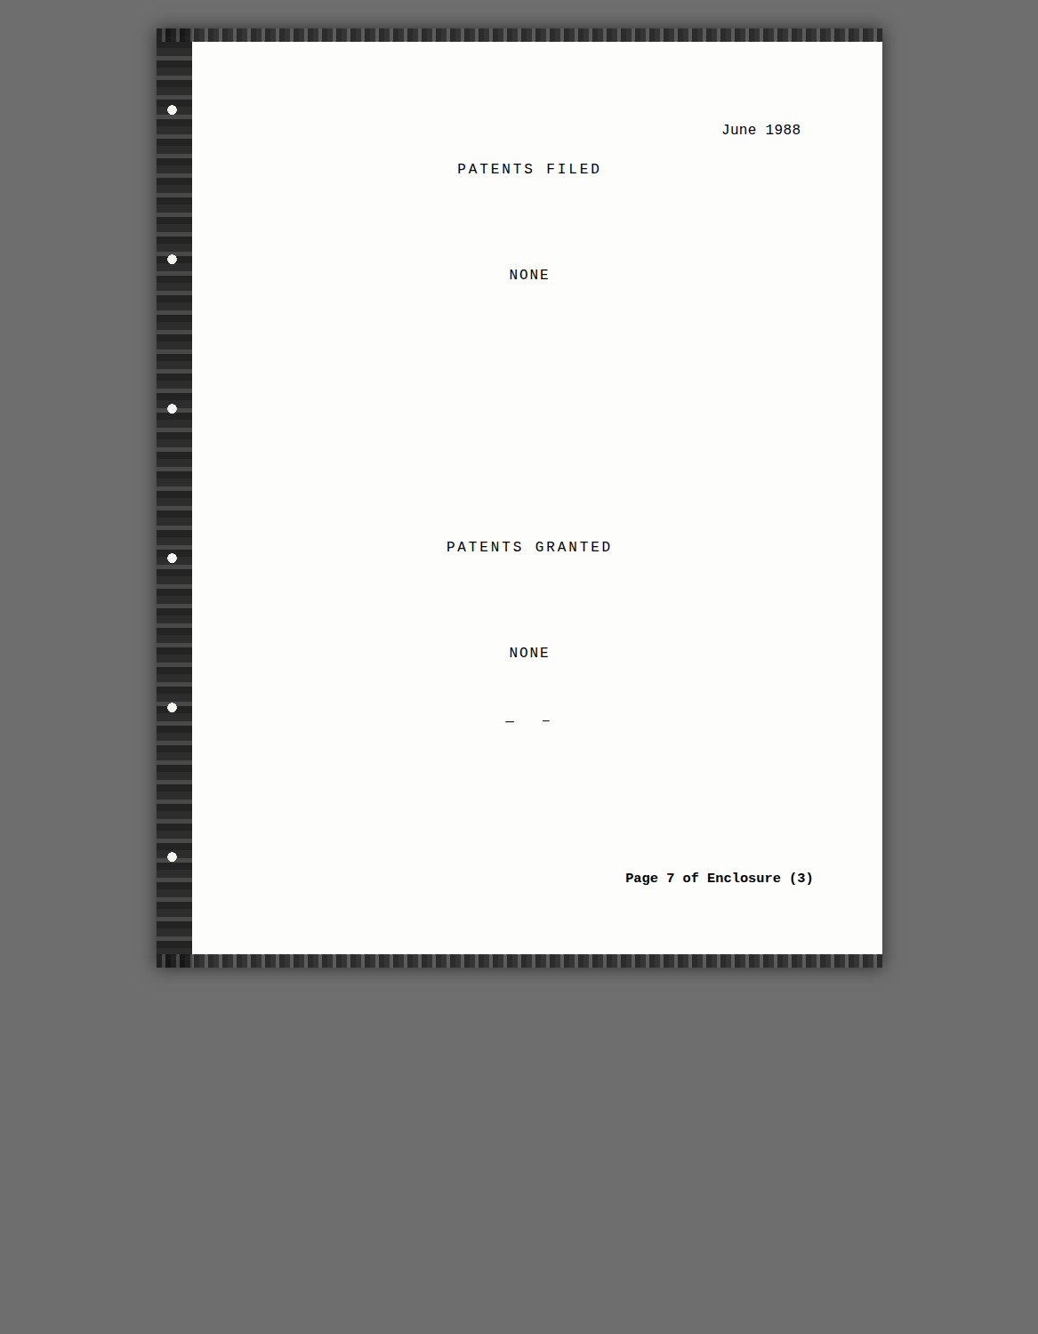June 1988
PATENTS FILED
NONE
PATENTS GRANTED
NONE
— −
Page 7 of Enclosure (3)